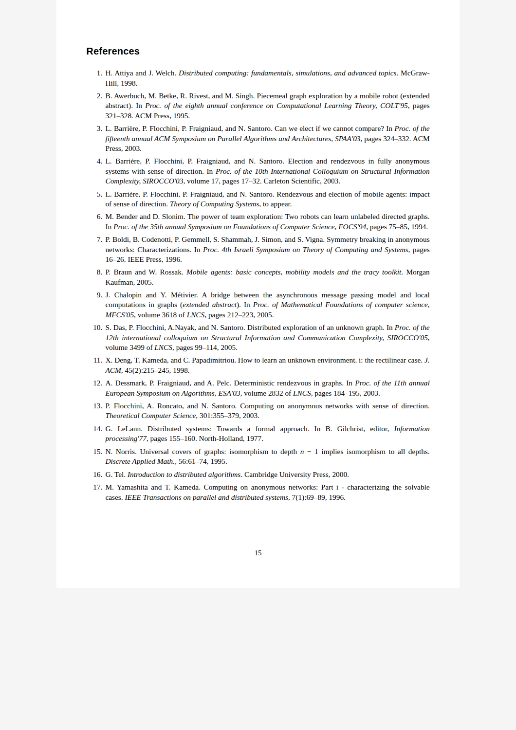References
H. Attiya and J. Welch. Distributed computing: fundamentals, simulations, and advanced topics. McGraw-Hill, 1998.
B. Awerbuch, M. Betke, R. Rivest, and M. Singh. Piecemeal graph exploration by a mobile robot (extended abstract). In Proc. of the eighth annual conference on Computational Learning Theory, COLT'95, pages 321–328. ACM Press, 1995.
L. Barrière, P. Flocchini, P. Fraigniaud, and N. Santoro. Can we elect if we cannot compare? In Proc. of the fifteenth annual ACM Symposium on Parallel Algorithms and Architectures, SPAA'03, pages 324–332. ACM Press, 2003.
L. Barrière, P. Flocchini, P. Fraigniaud, and N. Santoro. Election and rendezvous in fully anonymous systems with sense of direction. In Proc. of the 10th International Colloquium on Structural Information Complexity, SIROCCO'03, volume 17, pages 17–32. Carleton Scientific, 2003.
L. Barrière, P. Flocchini, P. Fraigniaud, and N. Santoro. Rendezvous and election of mobile agents: impact of sense of direction. Theory of Computing Systems, to appear.
M. Bender and D. Slonim. The power of team exploration: Two robots can learn unlabeled directed graphs. In Proc. of the 35th annual Symposium on Foundations of Computer Science, FOCS'94, pages 75–85, 1994.
P. Boldi, B. Codenotti, P. Gemmell, S. Shammah, J. Simon, and S. Vigna. Symmetry breaking in anonymous networks: Characterizations. In Proc. 4th Israeli Symposium on Theory of Computing and Systems, pages 16–26. IEEE Press, 1996.
P. Braun and W. Rossak. Mobile agents: basic concepts, mobility models and the tracy toolkit. Morgan Kaufman, 2005.
J. Chalopin and Y. Métivier. A bridge between the asynchronous message passing model and local computations in graphs (extended abstract). In Proc. of Mathematical Foundations of computer science, MFCS'05, volume 3618 of LNCS, pages 212–223, 2005.
S. Das, P. Flocchini, A.Nayak, and N. Santoro. Distributed exploration of an unknown graph. In Proc. of the 12th international colloquium on Structural Information and Communication Complexity, SIROCCO'05, volume 3499 of LNCS, pages 99–114, 2005.
X. Deng, T. Kameda, and C. Papadimitriou. How to learn an unknown environment. i: the rectilinear case. J. ACM, 45(2):215–245, 1998.
A. Dessmark, P. Fraigniaud, and A. Pelc. Deterministic rendezvous in graphs. In Proc. of the 11th annual European Symposium on Algorithms, ESA'03, volume 2832 of LNCS, pages 184–195, 2003.
P. Flocchini, A. Roncato, and N. Santoro. Computing on anonymous networks with sense of direction. Theoretical Computer Science, 301:355–379, 2003.
G. LeLann. Distributed systems: Towards a formal approach. In B. Gilchrist, editor, Information processing'77, pages 155–160. North-Holland, 1977.
N. Norris. Universal covers of graphs: isomorphism to depth n − 1 implies isomorphism to all depths. Discrete Applied Math., 56:61–74, 1995.
G. Tel. Introduction to distributed algorithms. Cambridge University Press, 2000.
M. Yamashita and T. Kameda. Computing on anonymous networks: Part i - characterizing the solvable cases. IEEE Transactions on parallel and distributed systems, 7(1):69–89, 1996.
15